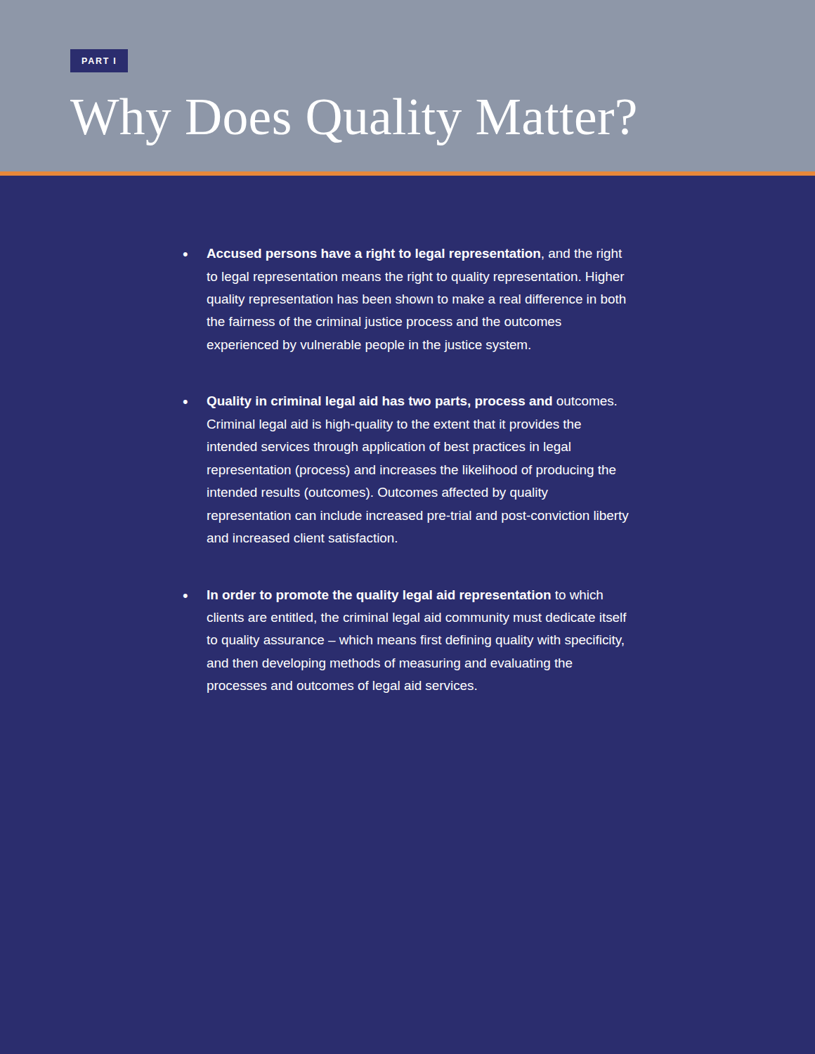PART I
Why Does Quality Matter?
Accused persons have a right to legal representation, and the right to legal representation means the right to quality representation. Higher quality representation has been shown to make a real difference in both the fairness of the criminal justice process and the outcomes experienced by vulnerable people in the justice system.
Quality in criminal legal aid has two parts, process and outcomes. Criminal legal aid is high-quality to the extent that it provides the intended services through application of best practices in legal representation (process) and increases the likelihood of producing the intended results (outcomes). Outcomes affected by quality representation can include increased pre-trial and post-conviction liberty and increased client satisfaction.
In order to promote the quality legal aid representation to which clients are entitled, the criminal legal aid community must dedicate itself to quality assurance – which means first defining quality with specificity, and then developing methods of measuring and evaluating the processes and outcomes of legal aid services.